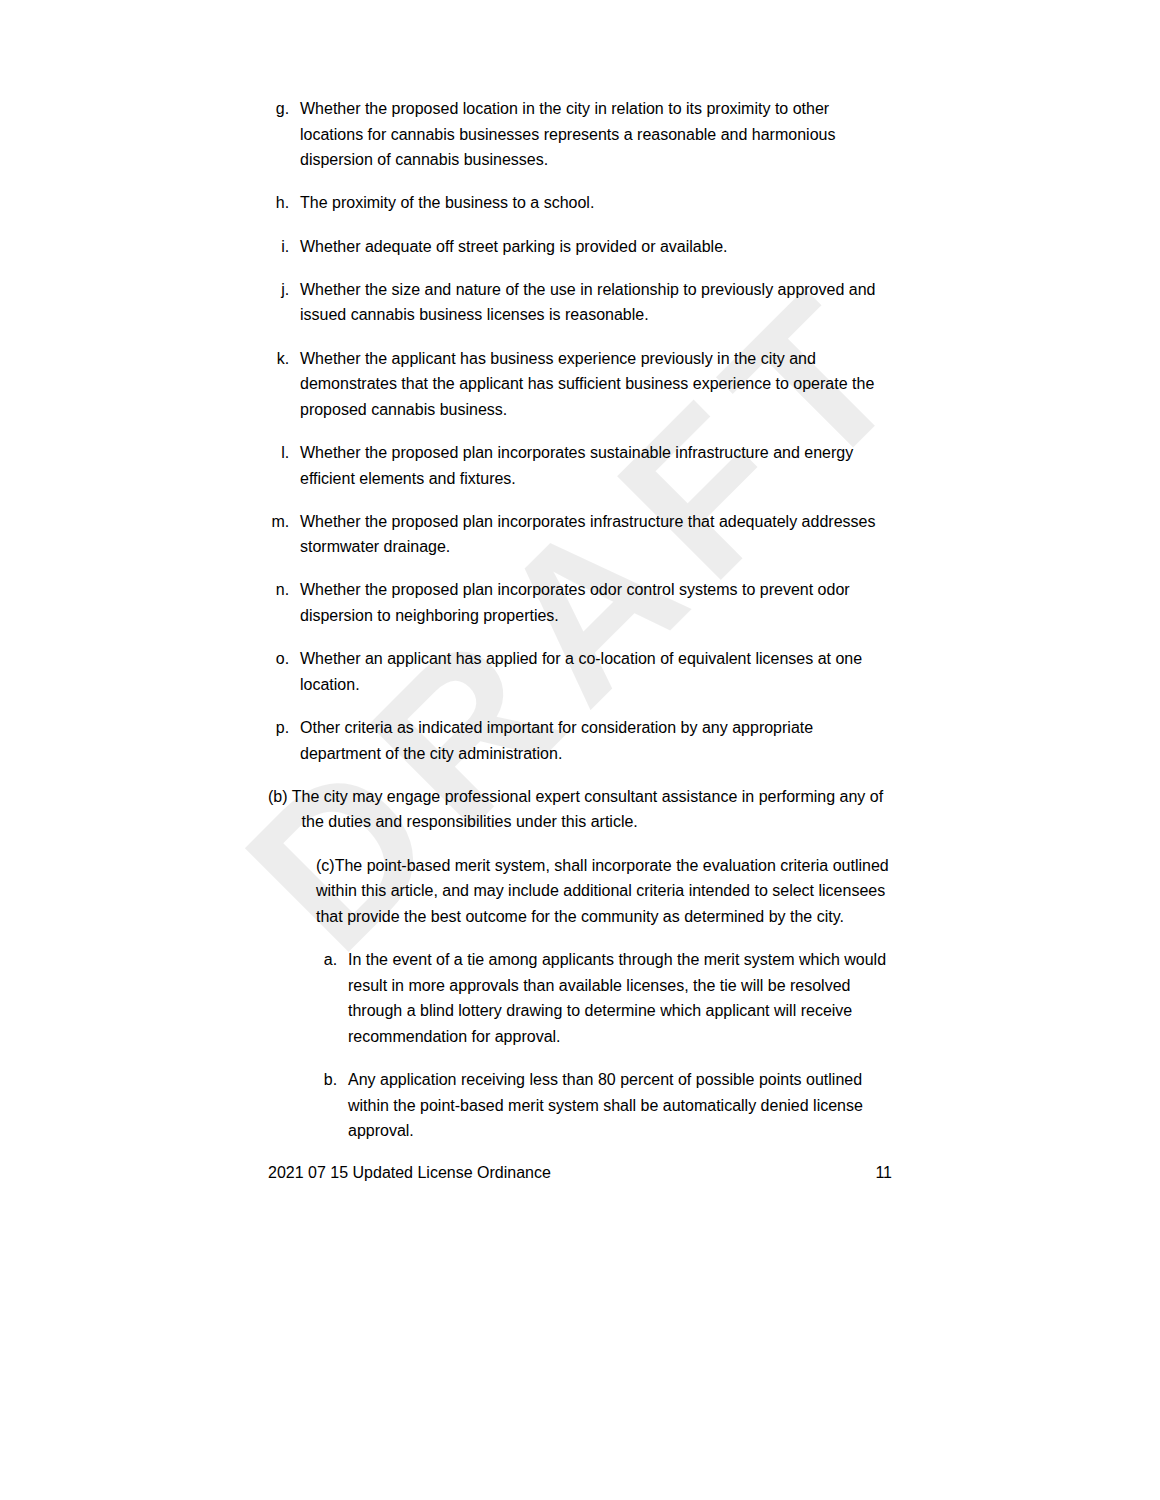DRAFT
Whether the proposed location in the city in relation to its proximity to other locations for cannabis businesses represents a reasonable and harmonious dispersion of cannabis businesses.
The proximity of the business to a school.
Whether adequate off street parking is provided or available.
Whether the size and nature of the use in relationship to previously approved and issued cannabis business licenses is reasonable.
Whether the applicant has business experience previously in the city and demonstrates that the applicant has sufficient business experience to operate the proposed cannabis business.
Whether the proposed plan incorporates sustainable infrastructure and energy efficient elements and fixtures.
Whether the proposed plan incorporates infrastructure that adequately addresses stormwater drainage.
Whether the proposed plan incorporates odor control systems to prevent odor dispersion to neighboring properties.
Whether an applicant has applied for a co-location of equivalent licenses at one location.
Other criteria as indicated important for consideration by any appropriate department of the city administration.
(b) The city may engage professional expert consultant assistance in performing any of the duties and responsibilities under this article.
(c)The point-based merit system, shall incorporate the evaluation criteria outlined within this article, and may include additional criteria intended to select licensees that provide the best outcome for the community as determined by the city.
In the event of a tie among applicants through the merit system which would result in more approvals than available licenses, the tie will be resolved through a blind lottery drawing to determine which applicant will receive recommendation for approval.
Any application receiving less than 80 percent of possible points outlined within the point-based merit system shall be automatically denied license approval.
2021 07 15 Updated License Ordinance 11